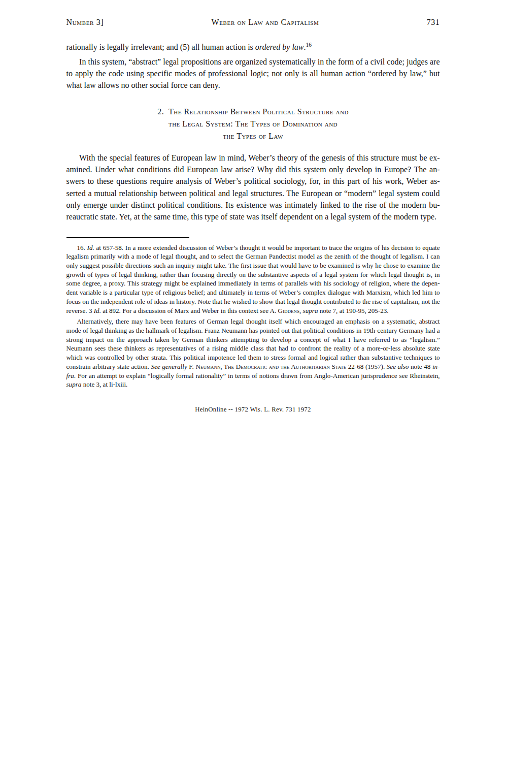Number 3] Weber on Law and Capitalism 731
rationally is legally irrelevant; and (5) all human action is ordered by law.16
In this system, “abstract” legal propositions are organized systematically in the form of a civil code; judges are to apply the code using specific modes of professional logic; not only is all human action “ordered by law,” but what law allows no other social force can deny.
2. The Relationship Between Political Structure and
the Legal System: The Types of Domination and
the Types of Law
With the special features of European law in mind, Weber’s theory of the genesis of this structure must be examined. Under what conditions did European law arise? Why did this system only develop in Europe? The answers to these questions require analysis of Weber’s political sociology, for, in this part of his work, Weber asserted a mutual relationship between political and legal structures. The European or “modern” legal system could only emerge under distinct political conditions. Its existence was intimately linked to the rise of the modern bureaucratic state. Yet, at the same time, this type of state was itself dependent on a legal system of the modern type.
16. Id. at 657-58. In a more extended discussion of Weber’s thought it would be important to trace the origins of his decision to equate legalism primarily with a mode of legal thought, and to select the German Pandectist model as the zenith of the thought of legalism. I can only suggest possible directions such an inquiry might take. The first issue that would have to be examined is why he chose to examine the growth of types of legal thinking, rather than focusing directly on the substantive aspects of a legal system for which legal thought is, in some degree, a proxy. This strategy might be explained immediately in terms of parallels with his sociology of religion, where the dependent variable is a particular type of religious belief; and ultimately in terms of Weber’s complex dialogue with Marxism, which led him to focus on the independent role of ideas in history. Note that he wished to show that legal thought contributed to the rise of capitalism, not the reverse. 3 Id. at 892. For a discussion of Marx and Weber in this context see A. Giddens, supra note 7, at 190-95, 205-23.
Alternatively, there may have been features of German legal thought itself which encouraged an emphasis on a systematic, abstract mode of legal thinking as the hallmark of legalism. Franz Neumann has pointed out that political conditions in 19th-century Germany had a strong impact on the approach taken by German thinkers attempting to develop a concept of what I have referred to as “legalism.” Neumann sees these thinkers as representatives of a rising middle class that had to confront the reality of a more-or-less absolute state which was controlled by other strata. This political impotence led them to stress formal and logical rather than substantive techniques to constrain arbitrary state action. See generally F. Neumann, The Democratic and the Authoritarian State 22-68 (1957). See also note 48 infra. For an attempt to explain “logically formal rationality” in terms of notions drawn from Anglo-American jurisprudence see Rheinstein, supra note 3, at li-lxiii.
HeinOnline -- 1972 Wis. L. Rev. 731 1972